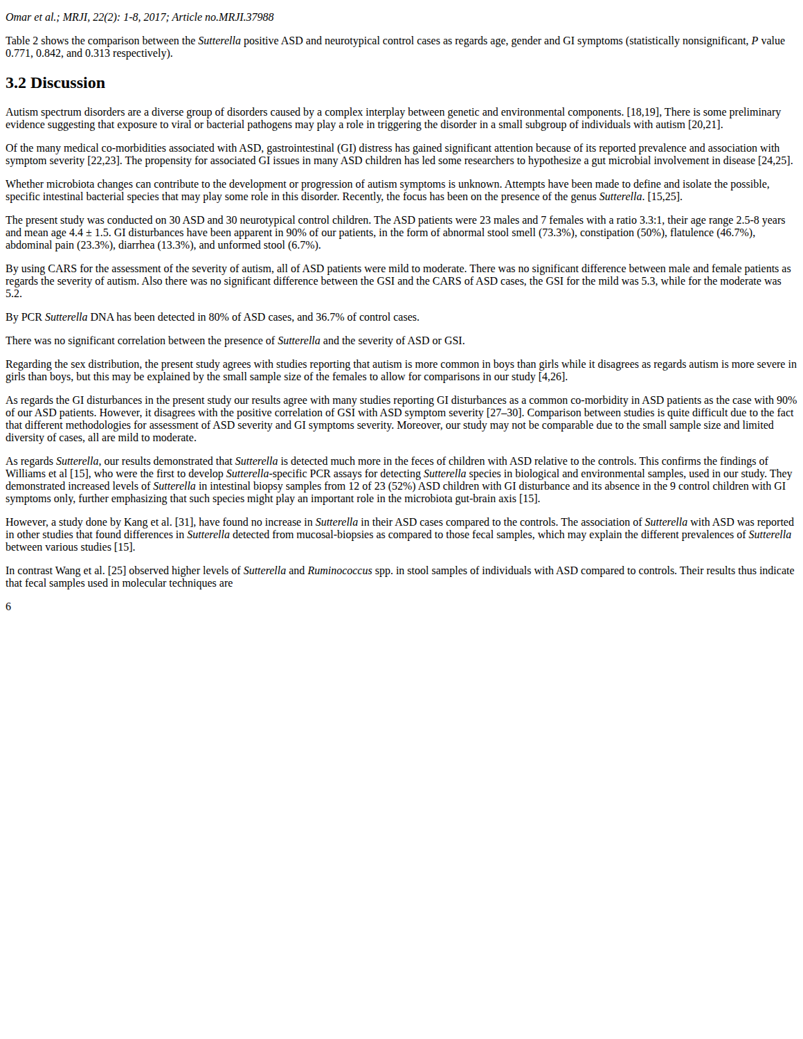Omar et al.; MRJI, 22(2): 1-8, 2017; Article no.MRJI.37988
Table 2 shows the comparison between the Sutterella positive ASD and neurotypical control cases as regards age, gender and GI symptoms (statistically nonsignificant, P value 0.771, 0.842, and 0.313 respectively).
3.2 Discussion
Autism spectrum disorders are a diverse group of disorders caused by a complex interplay between genetic and environmental components. [18,19], There is some preliminary evidence suggesting that exposure to viral or bacterial pathogens may play a role in triggering the disorder in a small subgroup of individuals with autism [20,21].
Of the many medical co-morbidities associated with ASD, gastrointestinal (GI) distress has gained significant attention because of its reported prevalence and association with symptom severity [22,23]. The propensity for associated GI issues in many ASD children has led some researchers to hypothesize a gut microbial involvement in disease [24,25].
Whether microbiota changes can contribute to the development or progression of autism symptoms is unknown. Attempts have been made to define and isolate the possible, specific intestinal bacterial species that may play some role in this disorder. Recently, the focus has been on the presence of the genus Sutterella. [15,25].
The present study was conducted on 30 ASD and 30 neurotypical control children. The ASD patients were 23 males and 7 females with a ratio 3.3:1, their age range 2.5-8 years and mean age 4.4 ± 1.5. GI disturbances have been apparent in 90% of our patients, in the form of abnormal stool smell (73.3%), constipation (50%), flatulence (46.7%), abdominal pain (23.3%), diarrhea (13.3%), and unformed stool (6.7%).
By using CARS for the assessment of the severity of autism, all of ASD patients were mild to moderate. There was no significant difference between male and female patients as regards the severity of autism. Also there was no significant difference between the GSI and the CARS of ASD cases, the GSI for the mild was 5.3, while for the moderate was 5.2.
By PCR Sutterella DNA has been detected in 80% of ASD cases, and 36.7% of control cases.
There was no significant correlation between the presence of Sutterella and the severity of ASD or GSI.
Regarding the sex distribution, the present study agrees with studies reporting that autism is more common in boys than girls while it disagrees as regards autism is more severe in girls than boys, but this may be explained by the small sample size of the females to allow for comparisons in our study [4,26].
As regards the GI disturbances in the present study our results agree with many studies reporting GI disturbances as a common co-morbidity in ASD patients as the case with 90% of our ASD patients. However, it disagrees with the positive correlation of GSI with ASD symptom severity [27–30]. Comparison between studies is quite difficult due to the fact that different methodologies for assessment of ASD severity and GI symptoms severity. Moreover, our study may not be comparable due to the small sample size and limited diversity of cases, all are mild to moderate.
As regards Sutterella, our results demonstrated that Sutterella is detected much more in the feces of children with ASD relative to the controls. This confirms the findings of Williams et al [15], who were the first to develop Sutterella-specific PCR assays for detecting Sutterella species in biological and environmental samples, used in our study. They demonstrated increased levels of Sutterella in intestinal biopsy samples from 12 of 23 (52%) ASD children with GI disturbance and its absence in the 9 control children with GI symptoms only, further emphasizing that such species might play an important role in the microbiota gut-brain axis [15].
However, a study done by Kang et al. [31], have found no increase in Sutterella in their ASD cases compared to the controls. The association of Sutterella with ASD was reported in other studies that found differences in Sutterella detected from mucosal-biopsies as compared to those fecal samples, which may explain the different prevalences of Sutterella between various studies [15].
In contrast Wang et al. [25] observed higher levels of Sutterella and Ruminococcus spp. in stool samples of individuals with ASD compared to controls. Their results thus indicate that fecal samples used in molecular techniques are
6